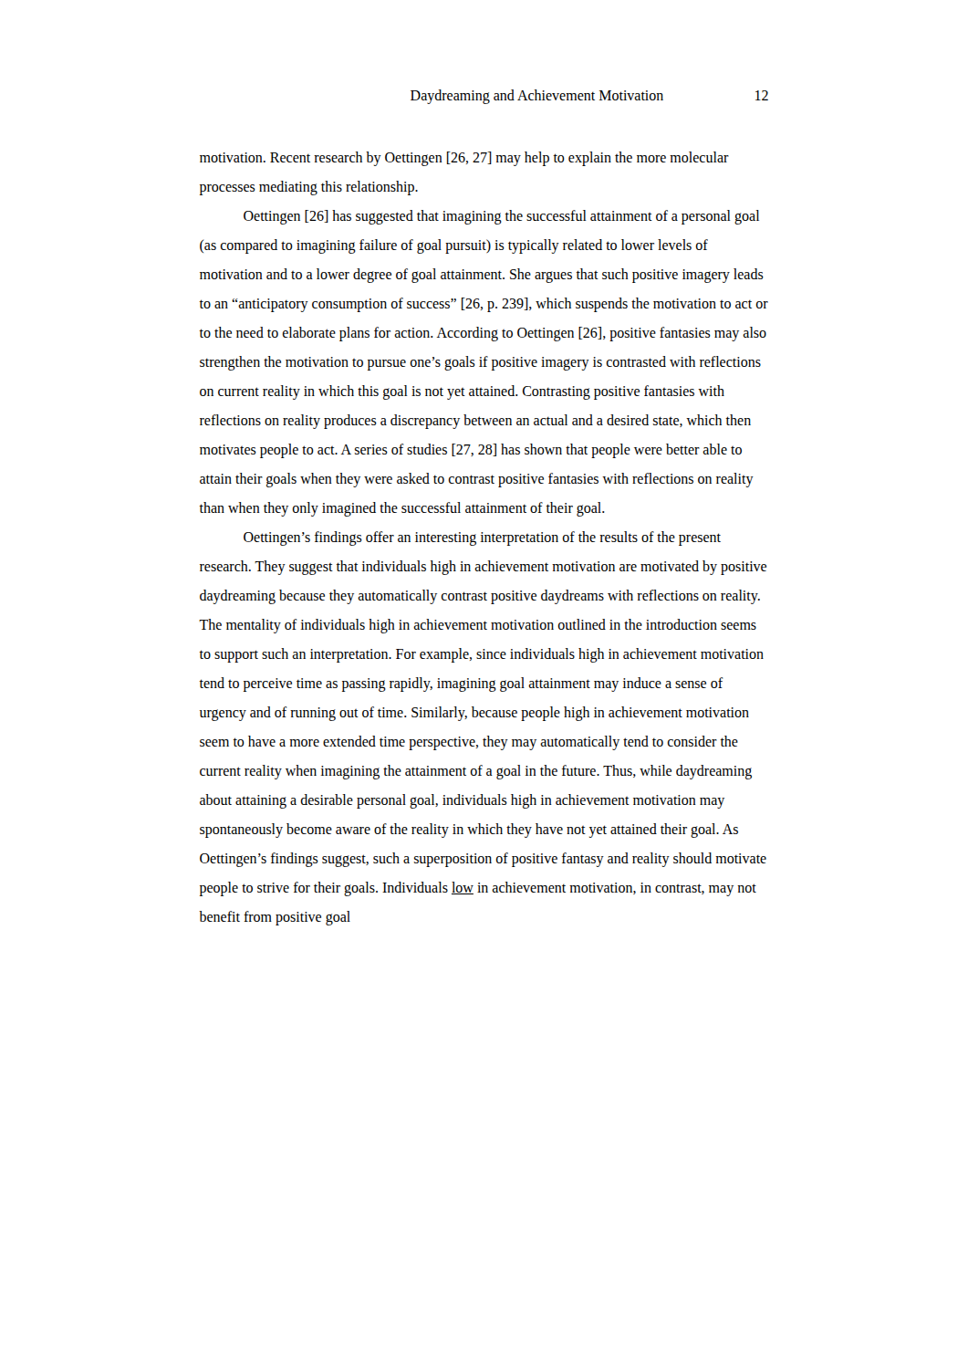Daydreaming and Achievement Motivation 12
motivation. Recent research by Oettingen [26, 27] may help to explain the more molecular processes mediating this relationship.
Oettingen [26] has suggested that imagining the successful attainment of a personal goal (as compared to imagining failure of goal pursuit) is typically related to lower levels of motivation and to a lower degree of goal attainment. She argues that such positive imagery leads to an “anticipatory consumption of success” [26, p. 239], which suspends the motivation to act or to the need to elaborate plans for action. According to Oettingen [26], positive fantasies may also strengthen the motivation to pursue one’s goals if positive imagery is contrasted with reflections on current reality in which this goal is not yet attained. Contrasting positive fantasies with reflections on reality produces a discrepancy between an actual and a desired state, which then motivates people to act. A series of studies [27, 28] has shown that people were better able to attain their goals when they were asked to contrast positive fantasies with reflections on reality than when they only imagined the successful attainment of their goal.
Oettingen’s findings offer an interesting interpretation of the results of the present research. They suggest that individuals high in achievement motivation are motivated by positive daydreaming because they automatically contrast positive daydreams with reflections on reality. The mentality of individuals high in achievement motivation outlined in the introduction seems to support such an interpretation. For example, since individuals high in achievement motivation tend to perceive time as passing rapidly, imagining goal attainment may induce a sense of urgency and of running out of time. Similarly, because people high in achievement motivation seem to have a more extended time perspective, they may automatically tend to consider the current reality when imagining the attainment of a goal in the future. Thus, while daydreaming about attaining a desirable personal goal, individuals high in achievement motivation may spontaneously become aware of the reality in which they have not yet attained their goal. As Oettingen’s findings suggest, such a superposition of positive fantasy and reality should motivate people to strive for their goals. Individuals low in achievement motivation, in contrast, may not benefit from positive goal